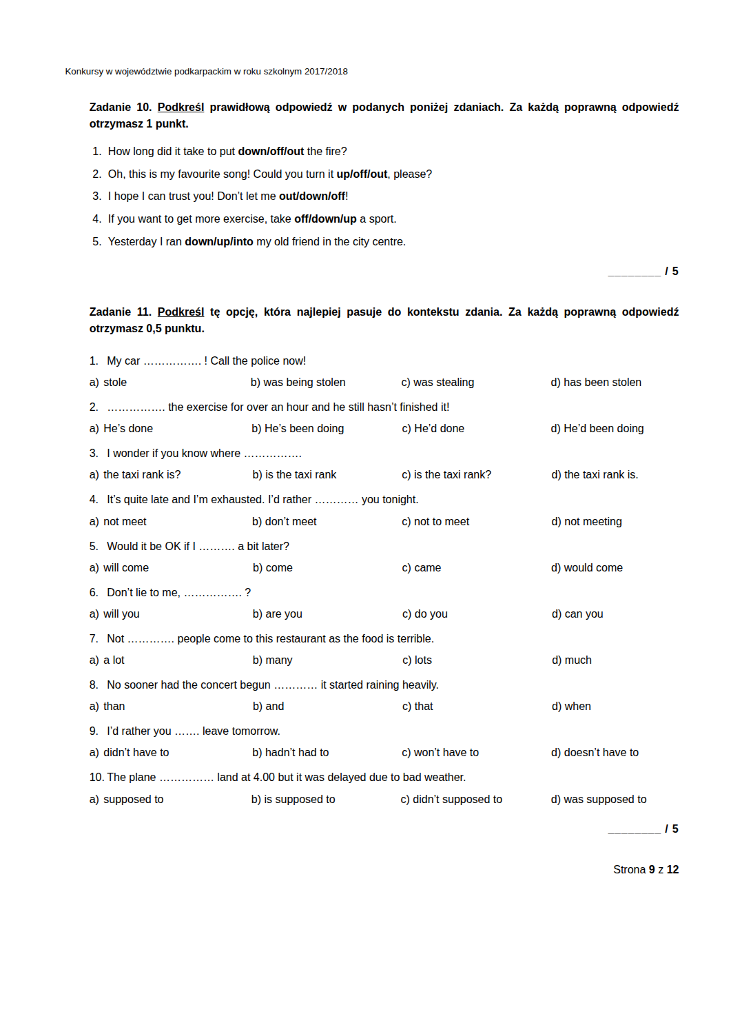Konkursy w województwie podkarpackim w roku szkolnym 2017/2018
Zadanie 10. Podkreśl prawidłową odpowiedź w podanych poniżej zdaniach. Za każdą poprawną odpowiedź otrzymasz 1 punkt.
How long did it take to put down/off/out the fire?
Oh, this is my favourite song! Could you turn it up/off/out, please?
I hope I can trust you! Don’t let me out/down/off!
If you want to get more exercise, take off/down/up a sport.
Yesterday I ran down/up/into my old friend in the city centre.
________ / 5
Zadanie 11. Podkreśl tę opcję, która najlepiej pasuje do kontekstu zdania. Za każdą poprawną odpowiedź otrzymasz 0,5 punktu.
1. My car ……………. ! Call the police now!
| a) | stole | b) was being stolen | c) was stealing | d) has been stolen |
2.……………. the exercise for over an hour and he still hasn’t finished it!
| a) | He’s done | b) He’s been doing | c) He’d done | d) He’d been doing |
3. I wonder if you know where …………….
| a) | the taxi rank is? | b) is the taxi rank | c) is the taxi rank? | d) the taxi rank is. |
4. It’s quite late and I’m exhausted. I’d rather ………… you tonight.
| a) | not meet | b) don’t meet | c) not to meet | d) not meeting |
5. Would it be OK if I ………. a bit later?
| a) | will come | b) come | c) came | d) would come |
6. Don’t lie to me, ……………. ?
| a) | will you | b) are you | c) do you | d) can you |
7. Not …………. people come to this restaurant as the food is terrible.
| a) | a lot | b) many | c) lots | d) much |
8. No sooner had the concert begun ………… it started raining heavily.
| a) | than | b) and | c) that | d) when |
9. I’d rather you ……. leave tomorrow.
| a) | didn’t have to | b) hadn’t had to | c) won’t have to | d) doesn’t have to |
10. The plane …………… land at 4.00 but it was delayed due to bad weather.
| a) | supposed to | b) is supposed to | c) didn’t supposed to | d) was supposed to |
________ / 5
Strona 9 z 12